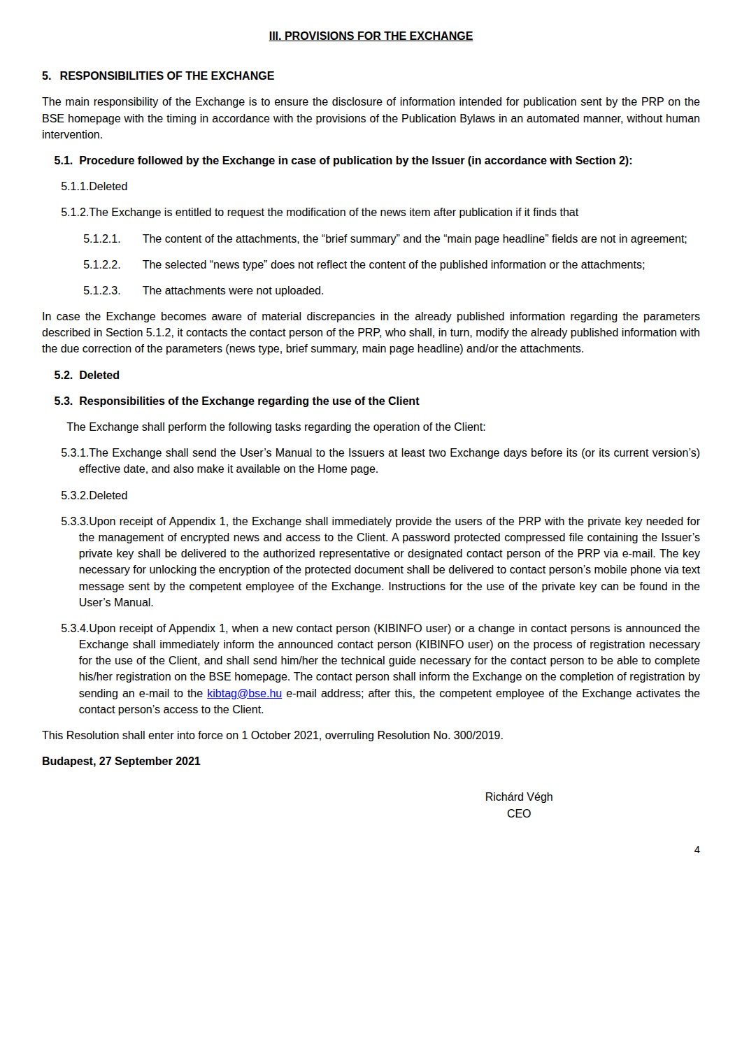III. PROVISIONS FOR THE EXCHANGE
5. RESPONSIBILITIES OF THE EXCHANGE
The main responsibility of the Exchange is to ensure the disclosure of information intended for publication sent by the PRP on the BSE homepage with the timing in accordance with the provisions of the Publication Bylaws in an automated manner, without human intervention.
5.1. Procedure followed by the Exchange in case of publication by the Issuer (in accordance with Section 2):
5.1.1.Deleted
5.1.2.The Exchange is entitled to request the modification of the news item after publication if it finds that
5.1.2.1. The content of the attachments, the “brief summary” and the “main page headline” fields are not in agreement;
5.1.2.2. The selected “news type” does not reflect the content of the published information or the attachments;
5.1.2.3. The attachments were not uploaded.
In case the Exchange becomes aware of material discrepancies in the already published information regarding the parameters described in Section 5.1.2, it contacts the contact person of the PRP, who shall, in turn, modify the already published information with the due correction of the parameters (news type, brief summary, main page headline) and/or the attachments.
5.2. Deleted
5.3. Responsibilities of the Exchange regarding the use of the Client
The Exchange shall perform the following tasks regarding the operation of the Client:
5.3.1.The Exchange shall send the User’s Manual to the Issuers at least two Exchange days before its (or its current version’s) effective date, and also make it available on the Home page.
5.3.2.Deleted
5.3.3.Upon receipt of Appendix 1, the Exchange shall immediately provide the users of the PRP with the private key needed for the management of encrypted news and access to the Client. A password protected compressed file containing the Issuer’s private key shall be delivered to the authorized representative or designated contact person of the PRP via e-mail. The key necessary for unlocking the encryption of the protected document shall be delivered to contact person’s mobile phone via text message sent by the competent employee of the Exchange. Instructions for the use of the private key can be found in the User’s Manual.
5.3.4.Upon receipt of Appendix 1, when a new contact person (KIBINFO user) or a change in contact persons is announced the Exchange shall immediately inform the announced contact person (KIBINFO user) on the process of registration necessary for the use of the Client, and shall send him/her the technical guide necessary for the contact person to be able to complete his/her registration on the BSE homepage. The contact person shall inform the Exchange on the completion of registration by sending an e-mail to the kibtag@bse.hu e-mail address; after this, the competent employee of the Exchange activates the contact person’s access to the Client.
This Resolution shall enter into force on 1 October 2021, overruling Resolution No. 300/2019.
Budapest, 27 September 2021
Richárd Végh CEO
4